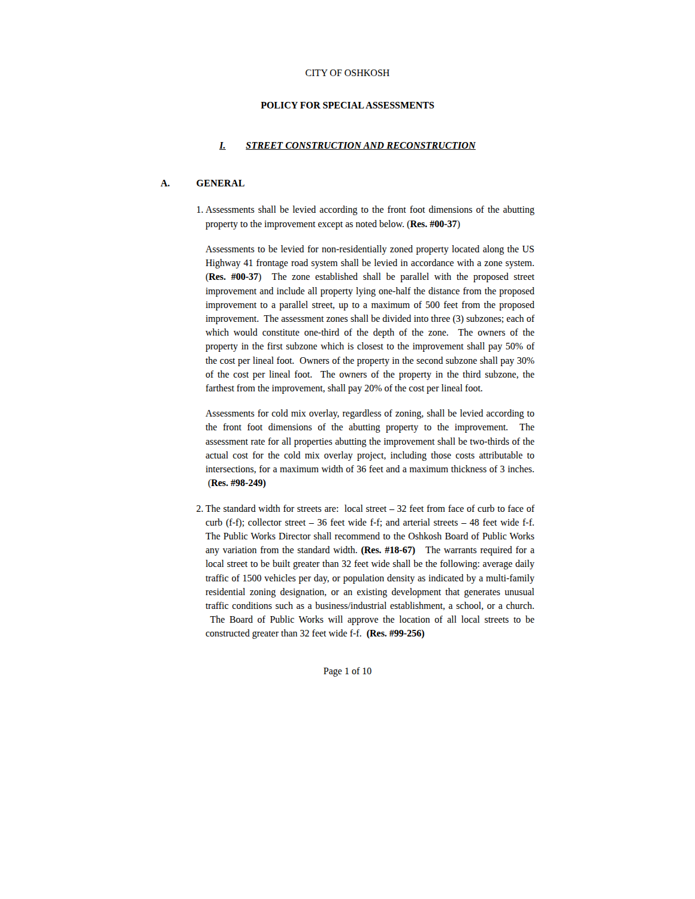CITY OF OSHKOSH
POLICY FOR SPECIAL ASSESSMENTS
I. STREET CONSTRUCTION AND RECONSTRUCTION
A. GENERAL
1.
Assessments shall be levied according to the front foot dimensions of the abutting property to the improvement except as noted below. (Res. #00-37)
Assessments to be levied for non-residentially zoned property located along the US Highway 41 frontage road system shall be levied in accordance with a zone system. (Res. #00-37) The zone established shall be parallel with the proposed street improvement and include all property lying one-half the distance from the proposed improvement to a parallel street, up to a maximum of 500 feet from the proposed improvement. The assessment zones shall be divided into three (3) subzones; each of which would constitute one-third of the depth of the zone. The owners of the property in the first subzone which is closest to the improvement shall pay 50% of the cost per lineal foot. Owners of the property in the second subzone shall pay 30% of the cost per lineal foot. The owners of the property in the third subzone, the farthest from the improvement, shall pay 20% of the cost per lineal foot.
Assessments for cold mix overlay, regardless of zoning, shall be levied according to the front foot dimensions of the abutting property to the improvement. The assessment rate for all properties abutting the improvement shall be two-thirds of the actual cost for the cold mix overlay project, including those costs attributable to intersections, for a maximum width of 36 feet and a maximum thickness of 3 inches. (Res. #98-249)
2.
The standard width for streets are: local street – 32 feet from face of curb to face of curb (f-f); collector street – 36 feet wide f-f; and arterial streets – 48 feet wide f-f. The Public Works Director shall recommend to the Oshkosh Board of Public Works any variation from the standard width. (Res. #18-67) The warrants required for a local street to be built greater than 32 feet wide shall be the following: average daily traffic of 1500 vehicles per day, or population density as indicated by a multi-family residential zoning designation, or an existing development that generates unusual traffic conditions such as a business/industrial establishment, a school, or a church. The Board of Public Works will approve the location of all local streets to be constructed greater than 32 feet wide f-f. (Res. #99-256)
Page 1 of 10